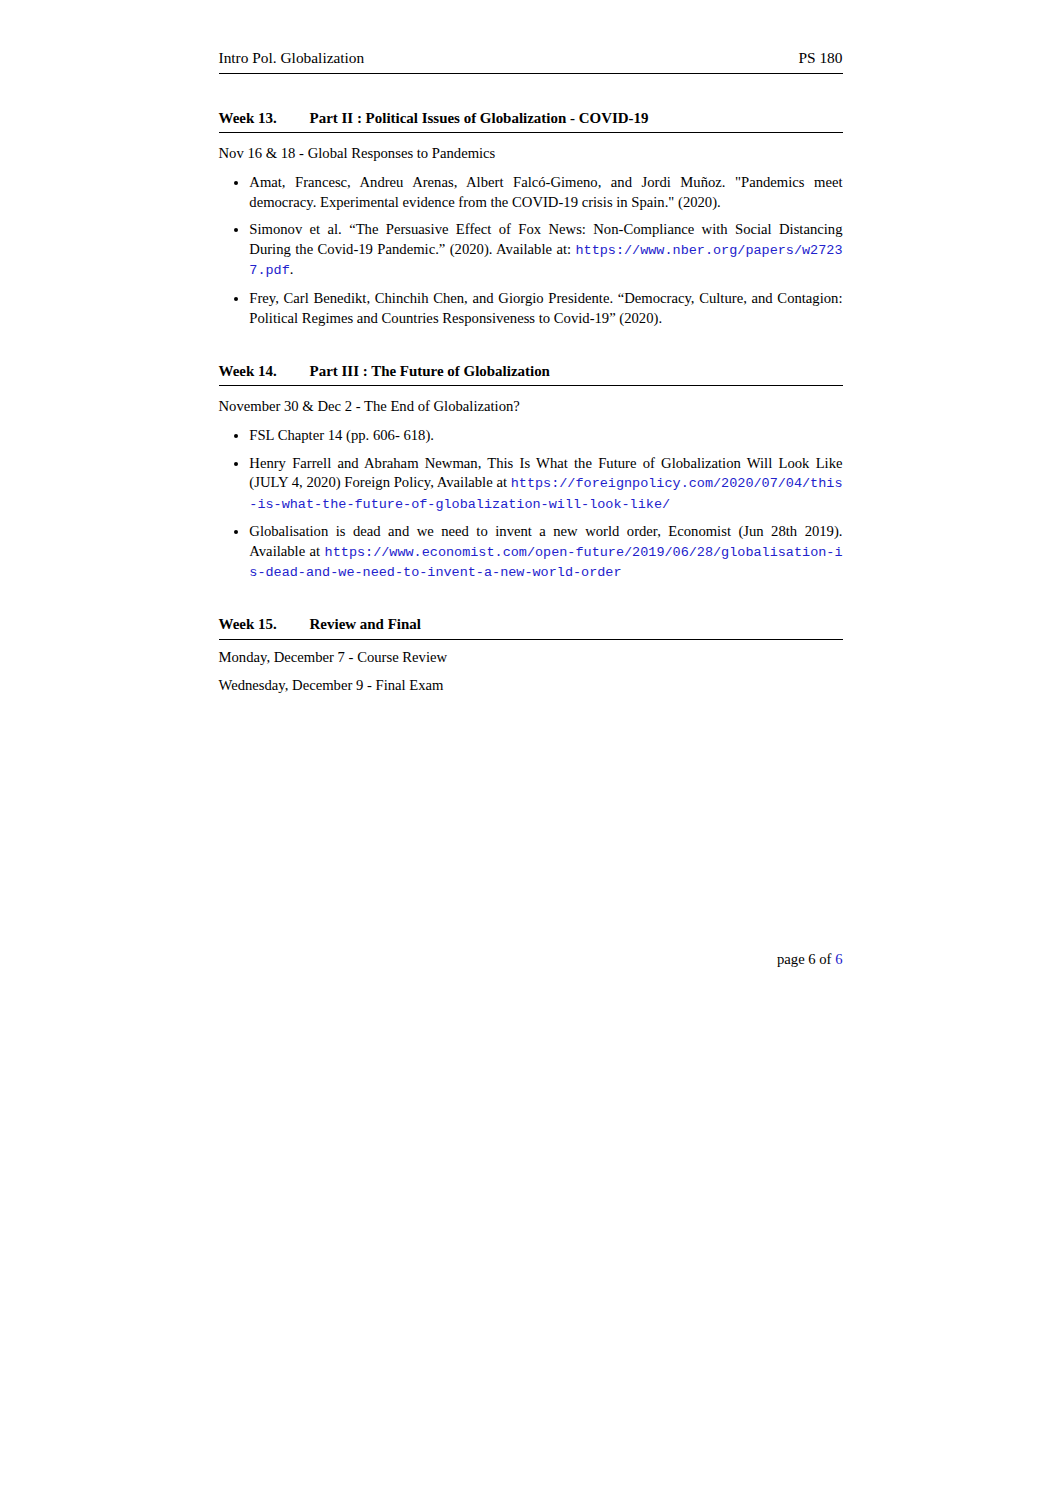Intro Pol. Globalization
PS 180
Week 13. Part II : Political Issues of Globalization - COVID-19
Nov 16 & 18 - Global Responses to Pandemics
Amat, Francesc, Andreu Arenas, Albert Falcó-Gimeno, and Jordi Muñoz. "Pandemics meet democracy. Experimental evidence from the COVID-19 crisis in Spain." (2020).
Simonov et al. “The Persuasive Effect of Fox News: Non-Compliance with Social Distancing During the Covid-19 Pandemic.” (2020). Available at: https://www.nber.org/papers/w27237.pdf.
Frey, Carl Benedikt, Chinchih Chen, and Giorgio Presidente. “Democracy, Culture, and Contagion: Political Regimes and Countries Responsiveness to Covid-19” (2020).
Week 14. Part III : The Future of Globalization
November 30 & Dec 2 - The End of Globalization?
FSL Chapter 14 (pp. 606- 618).
Henry Farrell and Abraham Newman, This Is What the Future of Globalization Will Look Like (JULY 4, 2020) Foreign Policy, Available at https://foreignpolicy.com/2020/07/04/this-is-what-the-future-of-globalization-will-look-like/
Globalisation is dead and we need to invent a new world order, Economist (Jun 28th 2019). Available at https://www.economist.com/open-future/2019/06/28/globalisation-is-dead-and-we-need-to-invent-a-new-world-order
Week 15. Review and Final
Monday, December 7 - Course Review
Wednesday, December 9 - Final Exam
page 6 of 6